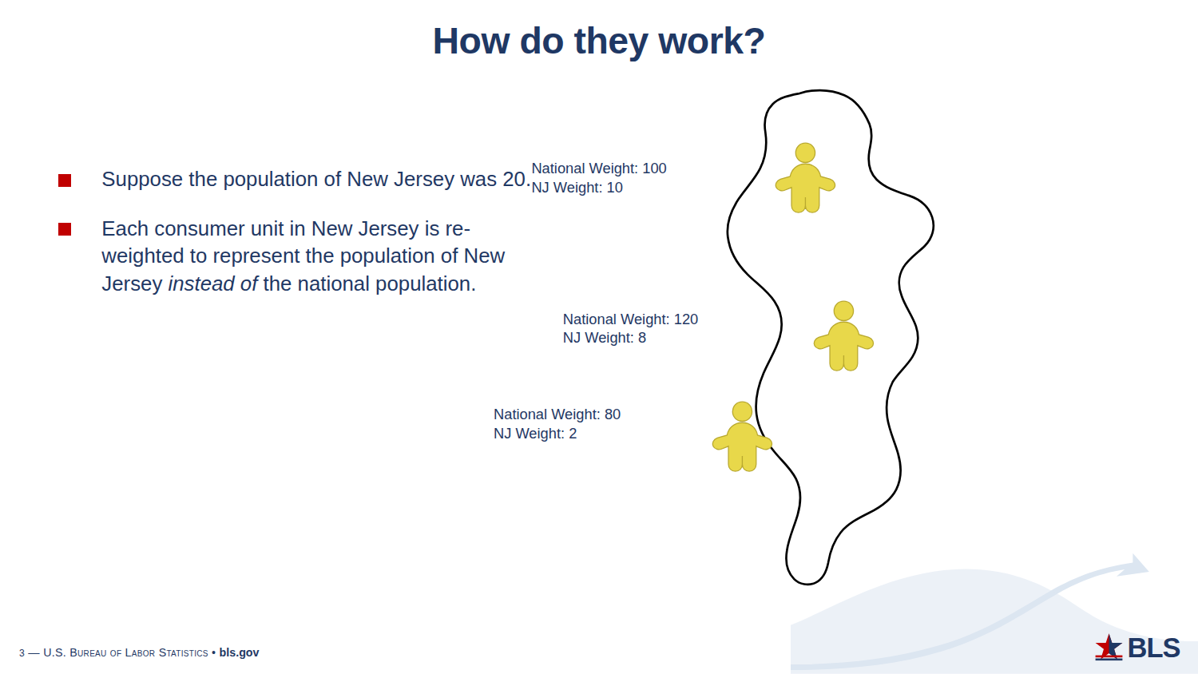How do they work?
Suppose the population of New Jersey was 20.
Each consumer unit in New Jersey is re-weighted to represent the population of New Jersey instead of the national population.
National Weight: 100
NJ Weight: 10
National Weight: 120
NJ Weight: 8
National Weight: 80
NJ Weight: 2
3 — U.S. Bureau of Labor Statistics • bls.gov
BLS